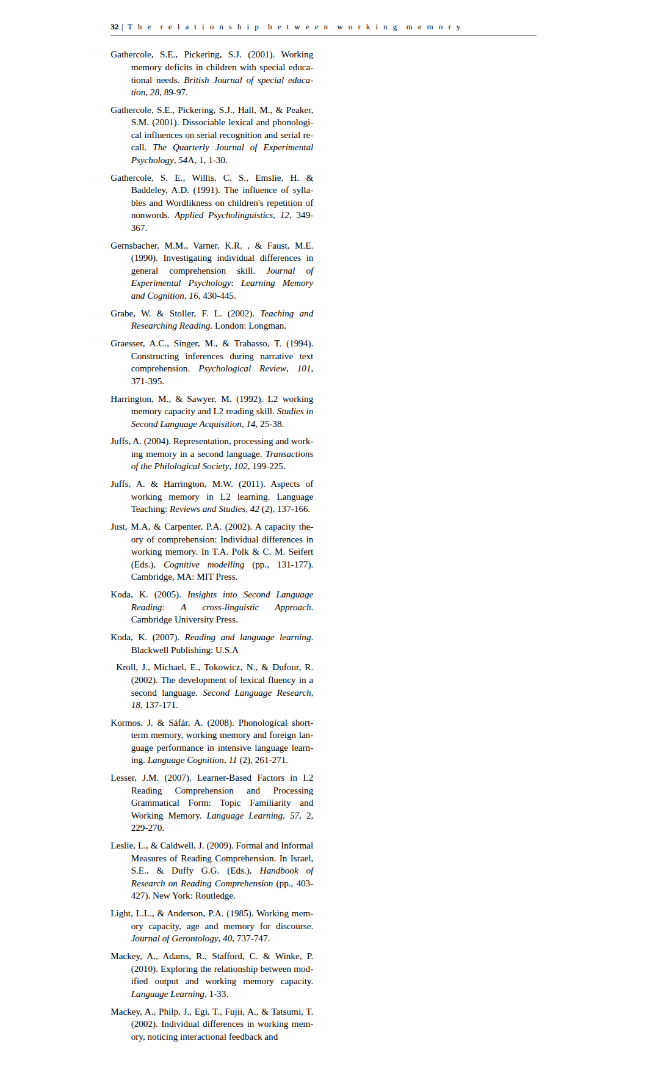32|T h e r e l a t i o n s h i p b e t w e e n w o r k i n g m e m o r y
Gathercole, S.E., Pickering, S.J. (2001). Working memory deficits in children with special educational needs. British Journal of special education, 28, 89-97.
Gathercole, S.E., Pickering, S.J., Hall, M., & Peaker, S.M. (2001). Dissociable lexical and phonological influences on serial recognition and serial recall. The Quarterly Journal of Experimental Psychology, 54 A, 1, 1-30.
Gathercole, S. E., Willis, C. S., Emslie, H. & Baddeley, A.D. (1991). The influence of syllables and Wordlikness on children's repetition of nonwords. Applied Psycholinguistics, 12, 349-367.
Gernsbacher, M.M., Varner, K.R. , & Faust, M.E. (1990). Investigating individual differences in general comprehension skill. Journal of Experimental Psychology: Learning Memory and Cognition, 16, 430-445.
Grabe, W. & Stoller, F. L. (2002). Teaching and Researching Reading. London: Longman.
Graesser, A.C., Singer, M., & Trabasso, T. (1994). Constructing inferences during narrative text comprehension. Psychological Review, 101, 371-395.
Harrington, M., & Sawyer, M. (1992). L2 working memory capacity and L2 reading skill. Studies in Second Language Acquisition, 14, 25-38.
Juffs, A. (2004). Representation, processing and working memory in a second language. Transactions of the Philological Society, 102, 199-225.
Juffs, A. & Harrington, M.W. (2011). Aspects of working memory in L2 learning. Language Teaching: Reviews and Studies, 42 (2), 137-166.
Just, M.A, & Carpenter, P.A. (2002). A capacity theory of comprehension: Individual differences in working memory. In T.A. Polk & C. M. Seifert (Eds.), Cognitive modelling (pp., 131-177). Cambridge, MA: MIT Press.
Koda, K. (2005). Insights into Second Language Reading: A cross-linguistic Approach. Cambridge University Press.
Koda, K. (2007). Reading and language learning. Blackwell Publishing: U.S.A
Kroll, J., Michael, E., Tokowicz, N., & Dufour, R. (2002). The development of lexical fluency in a second language. Second Language Research, 18, 137-171.
Kormos, J. & Sáfár, A. (2008). Phonological short-term memory, working memory and foreign language performance in intensive language learning. Language Cognition, 11 (2), 261-271.
Lesser, J.M. (2007). Learner-Based Factors in L2 Reading Comprehension and Processing Grammatical Form: Topic Familiarity and Working Memory. Language Learning, 57, 2, 229-270.
Leslie, L., & Caldwell, J. (2009). Formal and Informal Measures of Reading Comprehension. In Israel, S.E., & Duffy G.G. (Eds.), Handbook of Research on Reading Comprehension (pp., 403-427). New York: Routledge.
Light, L.L., & Anderson, P.A. (1985). Working memory capacity, age and memory for discourse. Journal of Gerontology, 40, 737-747.
Mackey, A., Adams, R., Stafford, C. & Winke, P. (2010). Exploring the relationship between modified output and working memory capacity. Language Learning, 1-33.
Mackey, A., Philp, J., Egi, T., Fujii, A., & Tatsumi, T. (2002). Individual differences in working memory, noticing interactional feedback and